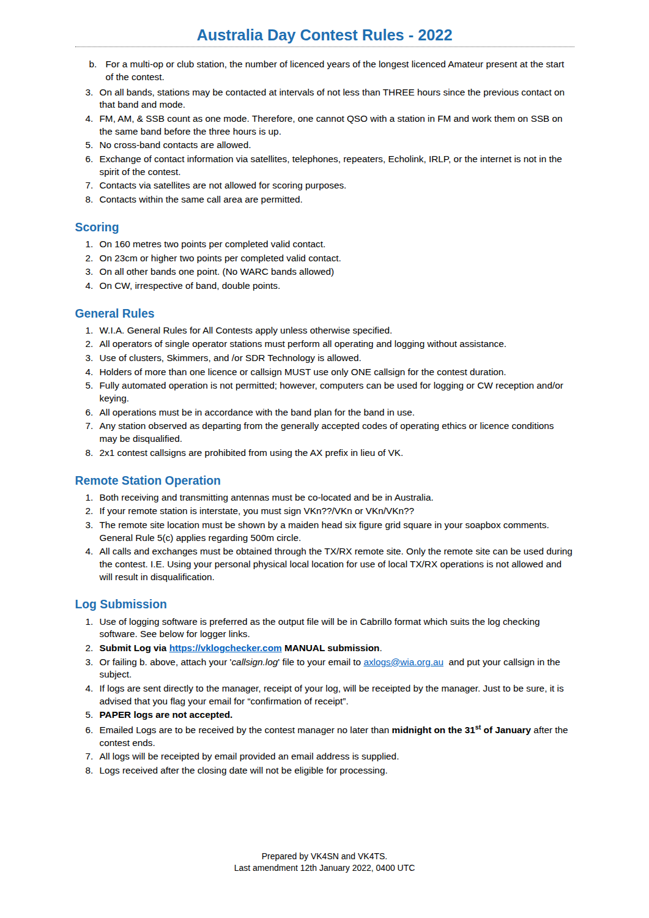Australia Day Contest Rules - 2022
For a multi-op or club station, the number of licenced years of the longest licenced Amateur present at the start of the contest.
On all bands, stations may be contacted at intervals of not less than THREE hours since the previous contact on that band and mode.
FM, AM, & SSB count as one mode. Therefore, one cannot QSO with a station in FM and work them on SSB on the same band before the three hours is up.
No cross-band contacts are allowed.
Exchange of contact information via satellites, telephones, repeaters, Echolink, IRLP, or the internet is not in the spirit of the contest.
Contacts via satellites are not allowed for scoring purposes.
Contacts within the same call area are permitted.
Scoring
On 160 metres two points per completed valid contact.
On 23cm or higher two points per completed valid contact.
On all other bands one point. (No WARC bands allowed)
On CW, irrespective of band, double points.
General Rules
W.I.A. General Rules for All Contests apply unless otherwise specified.
All operators of single operator stations must perform all operating and logging without assistance.
Use of clusters, Skimmers, and /or SDR Technology is allowed.
Holders of more than one licence or callsign MUST use only ONE callsign for the contest duration.
Fully automated operation is not permitted; however, computers can be used for logging or CW reception and/or keying.
All operations must be in accordance with the band plan for the band in use.
Any station observed as departing from the generally accepted codes of operating ethics or licence conditions may be disqualified.
2x1 contest callsigns are prohibited from using the AX prefix in lieu of VK.
Remote Station Operation
Both receiving and transmitting antennas must be co-located and be in Australia.
If your remote station is interstate, you must sign VKn??/VKn or VKn/VKn??
The remote site location must be shown by a maiden head six figure grid square in your soapbox comments. General Rule 5(c) applies regarding 500m circle.
All calls and exchanges must be obtained through the TX/RX remote site. Only the remote site can be used during the contest. I.E. Using your personal physical local location for use of local TX/RX operations is not allowed and will result in disqualification.
Log Submission
Use of logging software is preferred as the output file will be in Cabrillo format which suits the log checking software. See below for logger links.
Submit Log via https://vklogchecker.com MANUAL submission.
Or failing b. above, attach your 'callsign.log' file to your email to axlogs@wia.org.au and put your callsign in the subject.
If logs are sent directly to the manager, receipt of your log, will be receipted by the manager. Just to be sure, it is advised that you flag your email for “confirmation of receipt”.
PAPER logs are not accepted.
Emailed Logs are to be received by the contest manager no later than midnight on the 31st of January after the contest ends.
All logs will be receipted by email provided an email address is supplied.
Logs received after the closing date will not be eligible for processing.
Prepared by VK4SN and VK4TS.
Last amendment 12th January 2022, 0400 UTC